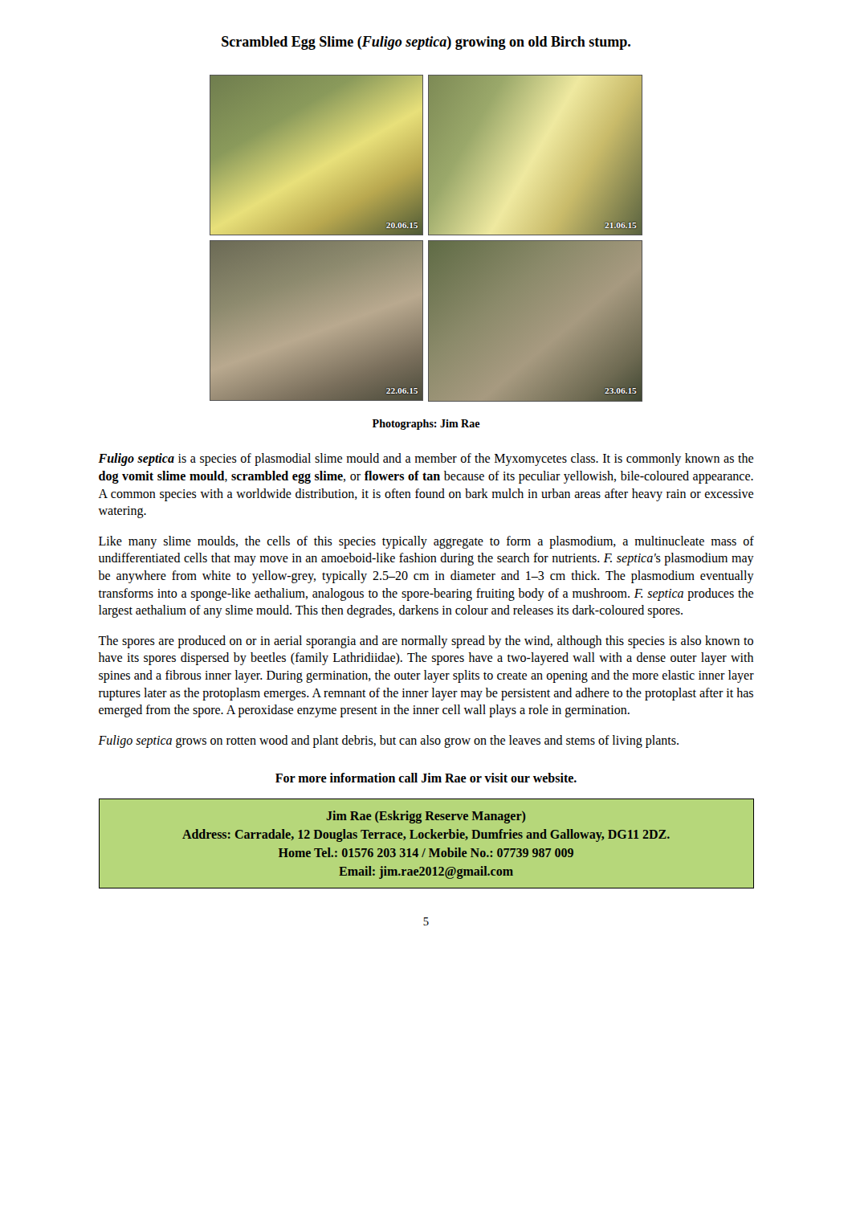Scrambled Egg Slime (Fuligo septica) growing on old Birch stump.
20.06.15
21.06.15
22.06.15
23.06.15
Photographs: Jim Rae
Fuligo septica is a species of plasmodial slime mould and a member of the Myxomycetes class. It is commonly known as the dog vomit slime mould, scrambled egg slime, or flowers of tan because of its peculiar yellowish, bile-coloured appearance. A common species with a worldwide distribution, it is often found on bark mulch in urban areas after heavy rain or excessive watering.
Like many slime moulds, the cells of this species typically aggregate to form a plasmodium, a multinucleate mass of undifferentiated cells that may move in an amoeboid-like fashion during the search for nutrients. F. septica's plasmodium may be anywhere from white to yellow-grey, typically 2.5–20 cm in diameter and 1–3 cm thick. The plasmodium eventually transforms into a sponge-like aethalium, analogous to the spore-bearing fruiting body of a mushroom. F. septica produces the largest aethalium of any slime mould. This then degrades, darkens in colour and releases its dark-coloured spores.
The spores are produced on or in aerial sporangia and are normally spread by the wind, although this species is also known to have its spores dispersed by beetles (family Lathridiidae). The spores have a two-layered wall with a dense outer layer with spines and a fibrous inner layer. During germination, the outer layer splits to create an opening and the more elastic inner layer ruptures later as the protoplasm emerges. A remnant of the inner layer may be persistent and adhere to the protoplast after it has emerged from the spore. A peroxidase enzyme present in the inner cell wall plays a role in germination.
Fuligo septica grows on rotten wood and plant debris, but can also grow on the leaves and stems of living plants.
For more information call Jim Rae or visit our website.
Jim Rae (Eskrigg Reserve Manager)
Address: Carradale, 12 Douglas Terrace, Lockerbie, Dumfries and Galloway, DG11 2DZ.
Home Tel.: 01576 203 314 / Mobile No.: 07739 987 009
Email: jim.rae2012@gmail.com
5